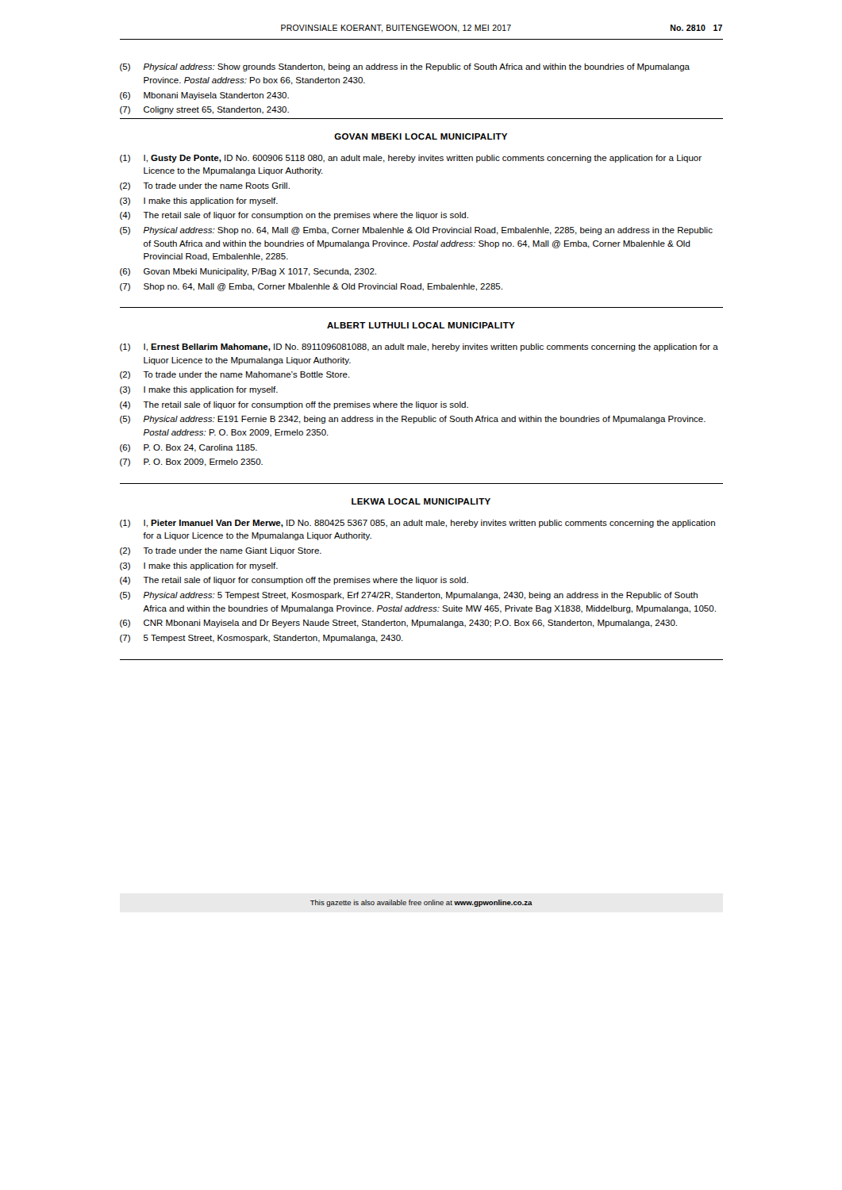PROVINSIALE KOERANT, BUITENGEWOON, 12 MEI 2017
No. 2810 17
(5) Physical address: Show grounds Standerton, being an address in the Republic of South Africa and within the boundries of Mpumalanga Province. Postal address: Po box 66, Standerton 2430.
(6) Mbonani Mayisela Standerton 2430.
(7) Coligny street 65, Standerton, 2430.
GOVAN MBEKI LOCAL MUNICIPALITY
(1) I, Gusty De Ponte, ID No. 600906 5118 080, an adult male, hereby invites written public comments concerning the application for a Liquor Licence to the Mpumalanga Liquor Authority.
(2) To trade under the name Roots Grill.
(3) I make this application for myself.
(4) The retail sale of liquor for consumption on the premises where the liquor is sold.
(5) Physical address: Shop no. 64, Mall @ Emba, Corner Mbalenhle & Old Provincial Road, Embalenhle, 2285, being an address in the Republic of South Africa and within the boundries of Mpumalanga Province. Postal address: Shop no. 64, Mall @ Emba, Corner Mbalenhle & Old Provincial Road, Embalenhle, 2285.
(6) Govan Mbeki Municipality, P/Bag X 1017, Secunda, 2302.
(7) Shop no. 64, Mall @ Emba, Corner Mbalenhle & Old Provincial Road, Embalenhle, 2285.
ALBERT LUTHULI LOCAL MUNICIPALITY
(1) I, Ernest Bellarim Mahomane, ID No. 8911096081088, an adult male, hereby invites written public comments concerning the application for a Liquor Licence to the Mpumalanga Liquor Authority.
(2) To trade under the name Mahomane’s Bottle Store.
(3) I make this application for myself.
(4) The retail sale of liquor for consumption off the premises where the liquor is sold.
(5) Physical address: E191 Fernie B 2342, being an address in the Republic of South Africa and within the boundries of Mpumalanga Province. Postal address: P. O. Box 2009, Ermelo 2350.
(6) P. O. Box 24, Carolina 1185.
(7) P. O. Box 2009, Ermelo 2350.
LEKWA LOCAL MUNICIPALITY
(1) I, Pieter Imanuel Van Der Merwe, ID No. 880425 5367 085, an adult male, hereby invites written public comments concerning the application for a Liquor Licence to the Mpumalanga Liquor Authority.
(2) To trade under the name Giant Liquor Store.
(3) I make this application for myself.
(4) The retail sale of liquor for consumption off the premises where the liquor is sold.
(5) Physical address: 5 Tempest Street, Kosmospark, Erf 274/2R, Standerton, Mpumalanga, 2430, being an address in the Republic of South Africa and within the boundries of Mpumalanga Province. Postal address: Suite MW 465, Private Bag X1838, Middelburg, Mpumalanga, 1050.
(6) CNR Mbonani Mayisela and Dr Beyers Naude Street, Standerton, Mpumalanga, 2430; P.O. Box 66, Standerton, Mpumalanga, 2430.
(7) 5 Tempest Street, Kosmospark, Standerton, Mpumalanga, 2430.
This gazette is also available free online at www.gpwonline.co.za